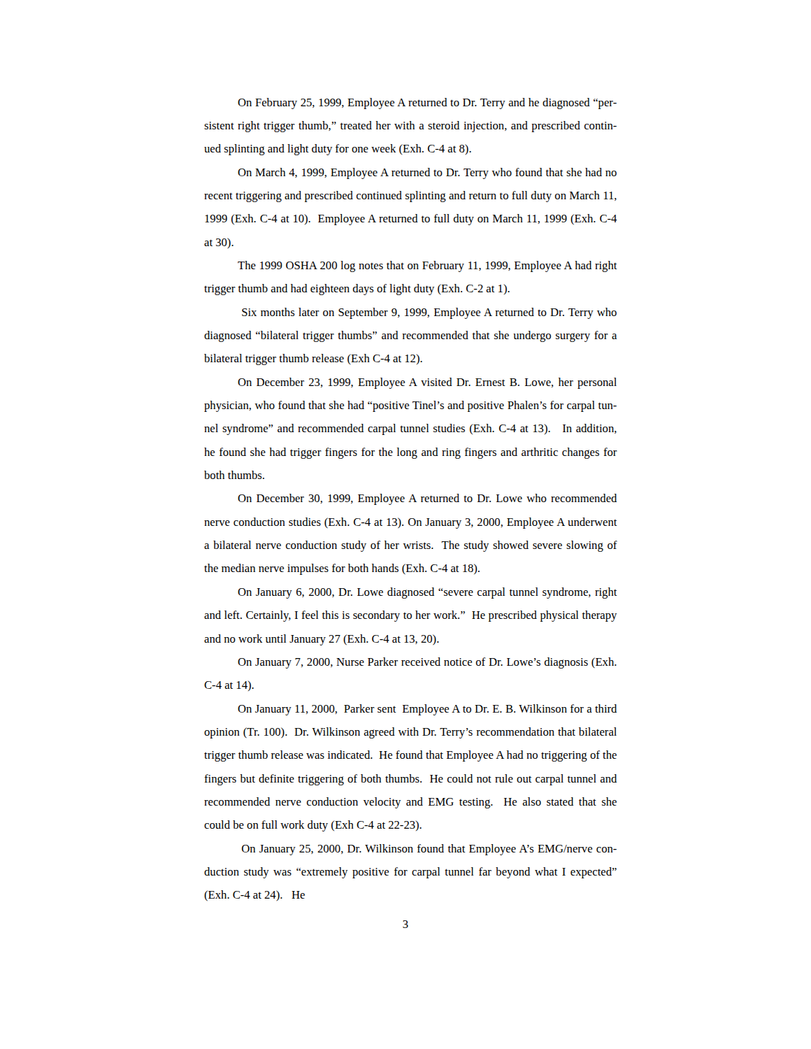On February 25, 1999, Employee A returned to Dr. Terry and he diagnosed “persistent right trigger thumb,” treated her with a steroid injection, and prescribed continued splinting and light duty for one week (Exh. C-4 at 8).
On March 4, 1999, Employee A returned to Dr. Terry who found that she had no recent triggering and prescribed continued splinting and return to full duty on March 11, 1999 (Exh. C-4 at 10). Employee A returned to full duty on March 11, 1999 (Exh. C-4 at 30).
The 1999 OSHA 200 log notes that on February 11, 1999, Employee A had right trigger thumb and had eighteen days of light duty (Exh. C-2 at 1).
Six months later on September 9, 1999, Employee A returned to Dr. Terry who diagnosed “bilateral trigger thumbs” and recommended that she undergo surgery for a bilateral trigger thumb release (Exh C-4 at 12).
On December 23, 1999, Employee A visited Dr. Ernest B. Lowe, her personal physician, who found that she had “positive Tinel’s and positive Phalen’s for carpal tunnel syndrome” and recommended carpal tunnel studies (Exh. C-4 at 13). In addition, he found she had trigger fingers for the long and ring fingers and arthritic changes for both thumbs.
On December 30, 1999, Employee A returned to Dr. Lowe who recommended nerve conduction studies (Exh. C-4 at 13). On January 3, 2000, Employee A underwent a bilateral nerve conduction study of her wrists. The study showed severe slowing of the median nerve impulses for both hands (Exh. C-4 at 18).
On January 6, 2000, Dr. Lowe diagnosed “severe carpal tunnel syndrome, right and left. Certainly, I feel this is secondary to her work.” He prescribed physical therapy and no work until January 27 (Exh. C-4 at 13, 20).
On January 7, 2000, Nurse Parker received notice of Dr. Lowe’s diagnosis (Exh. C-4 at 14).
On January 11, 2000, Parker sent Employee A to Dr. E. B. Wilkinson for a third opinion (Tr. 100). Dr. Wilkinson agreed with Dr. Terry’s recommendation that bilateral trigger thumb release was indicated. He found that Employee A had no triggering of the fingers but definite triggering of both thumbs. He could not rule out carpal tunnel and recommended nerve conduction velocity and EMG testing. He also stated that she could be on full work duty (Exh C-4 at 22-23).
On January 25, 2000, Dr. Wilkinson found that Employee A’s EMG/nerve conduction study was “extremely positive for carpal tunnel far beyond what I expected” (Exh. C-4 at 24). He
3